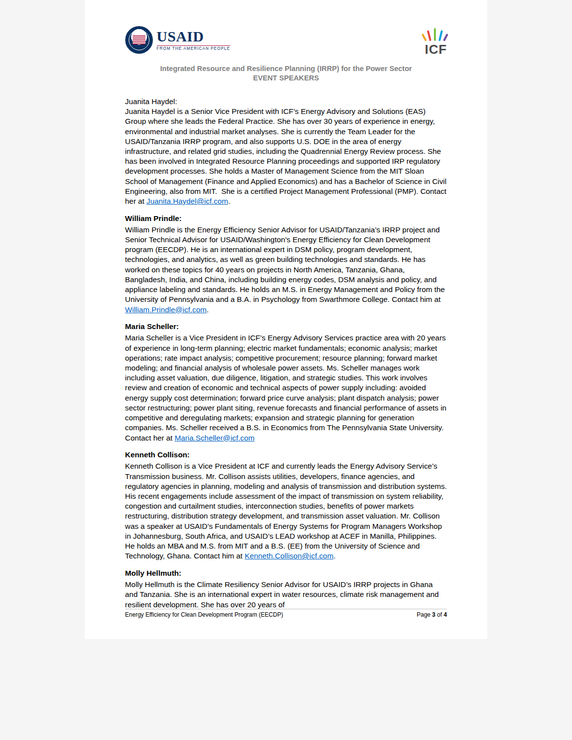USAID From the American People
ICF
Integrated Resource and Resilience Planning (IRRP) for the Power Sector
EVENT SPEAKERS
Juanita Haydel:
Juanita Haydel is a Senior Vice President with ICF’s Energy Advisory and Solutions (EAS) Group where she leads the Federal Practice. She has over 30 years of experience in energy, environmental and industrial market analyses. She is currently the Team Leader for the USAID/Tanzania IRRP program, and also supports U.S. DOE in the area of energy infrastructure, and related grid studies, including the Quadrennial Energy Review process. She has been involved in Integrated Resource Planning proceedings and supported IRP regulatory development processes. She holds a Master of Management Science from the MIT Sloan School of Management (Finance and Applied Economics) and has a Bachelor of Science in Civil Engineering, also from MIT. She is a certified Project Management Professional (PMP). Contact her at Juanita.Haydel@icf.com.
William Prindle:
William Prindle is the Energy Efficiency Senior Advisor for USAID/Tanzania’s IRRP project and Senior Technical Advisor for USAID/Washington’s Energy Efficiency for Clean Development program (EECDP). He is an international expert in DSM policy, program development, technologies, and analytics, as well as green building technologies and standards. He has worked on these topics for 40 years on projects in North America, Tanzania, Ghana, Bangladesh, India, and China, including building energy codes, DSM analysis and policy, and appliance labeling and standards. He holds an M.S. in Energy Management and Policy from the University of Pennsylvania and a B.A. in Psychology from Swarthmore College. Contact him at William.Prindle@icf.com.
Maria Scheller:
Maria Scheller is a Vice President in ICF’s Energy Advisory Services practice area with 20 years of experience in long-term planning; electric market fundamentals; economic analysis; market operations; rate impact analysis; competitive procurement; resource planning; forward market modeling; and financial analysis of wholesale power assets. Ms. Scheller manages work including asset valuation, due diligence, litigation, and strategic studies. This work involves review and creation of economic and technical aspects of power supply including: avoided energy supply cost determination; forward price curve analysis; plant dispatch analysis; power sector restructuring; power plant siting, revenue forecasts and financial performance of assets in competitive and deregulating markets; expansion and strategic planning for generation companies. Ms. Scheller received a B.S. in Economics from The Pennsylvania State University. Contact her at Maria.Scheller@icf.com
Kenneth Collison:
Kenneth Collison is a Vice President at ICF and currently leads the Energy Advisory Service’s Transmission business. Mr. Collison assists utilities, developers, finance agencies, and regulatory agencies in planning, modeling and analysis of transmission and distribution systems. His recent engagements include assessment of the impact of transmission on system reliability, congestion and curtailment studies, interconnection studies, benefits of power markets restructuring, distribution strategy development, and transmission asset valuation. Mr. Collison was a speaker at USAID’s Fundamentals of Energy Systems for Program Managers Workshop in Johannesburg, South Africa, and USAID’s LEAD workshop at ACEF in Manilla, Philippines. He holds an MBA and M.S. from MIT and a B.S. (EE) from the University of Science and Technology, Ghana. Contact him at Kenneth.Collison@icf.com.
Molly Hellmuth:
Molly Hellmuth is the Climate Resiliency Senior Advisor for USAID’s IRRP projects in Ghana and Tanzania. She is an international expert in water resources, climate risk management and resilient development. She has over 20 years of
Energy Efficiency for Clean Development Program (EECDP)
Page 3 of 4